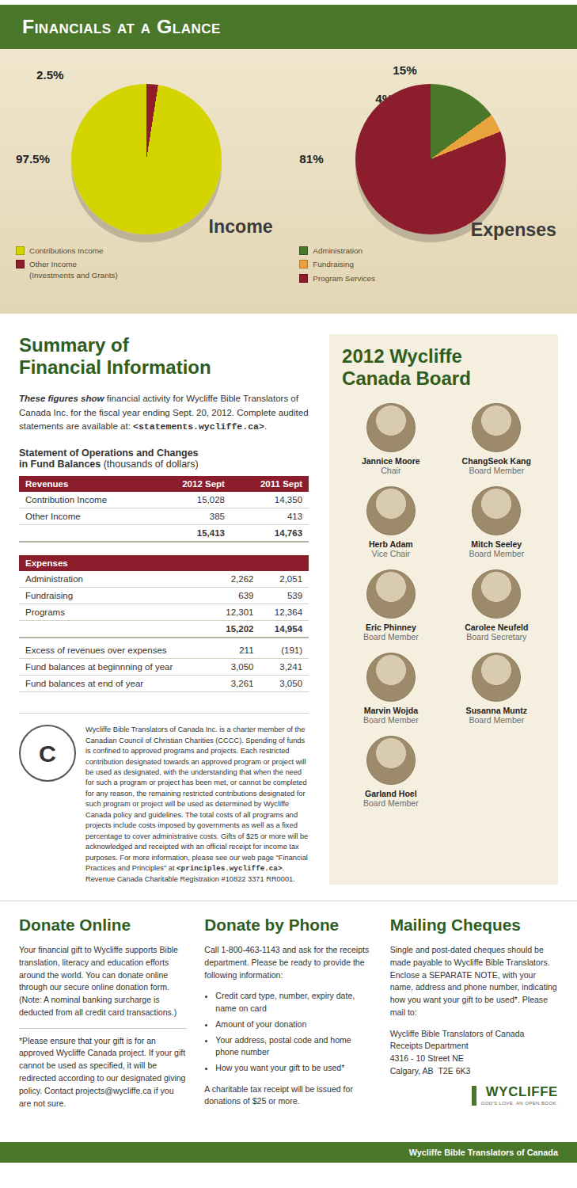Financials at a Glance
2.5%
97.5%
Contributions Income
Other Income
(Investments and Grants)
Income
15%
4%
81%
Administration
Fundraising
Program Services
Expenses
Summary of
Financial Information
These figures show financial activity for Wycliffe Bible Translators of Canada Inc. for the fiscal year ending Sept. 20, 2012. Complete audited statements are available at: <statements.wycliffe.ca>.
Statement of Operations and Changes
in Fund Balances (thousands of dollars)
| Revenues | 2012 Sept | 2011 Sept |
| --- | --- | --- |
| Contribution Income | 15,028 | 14,350 |
| Other Income | 385 | 413 |
| | 15,413 | 14,763 |
| Expenses | | |
| --- | --- | --- |
| Administration | 2,262 | 2,051 |
| Fundraising | 639 | 539 |
| Programs | 12,301 | 12,364 |
| | 15,202 | 14,954 |
| Excess of revenues over expenses | 211 | (191) |
| Fund balances at beginnning of year | 3,050 | 3,241 |
| Fund balances at end of year | 3,261 | 3,050 |
C
Wycliffe Bible Translators of Canada Inc. is a charter member of the Canadian Council of Christian Charities (CCCC). Spending of funds is confined to approved programs and projects. Each restricted contribution designated towards an approved program or project will be used as designated, with the understanding that when the need for such a program or project has been met, or cannot be completed for any reason, the remaining restricted contributions designated for such program or project will be used as determined by Wycliffe Canada policy and guidelines. The total costs of all programs and projects include costs imposed by governments as well as a fixed percentage to cover administrative costs. Gifts of $25 or more will be acknowledged and receipted with an official receipt for income tax purposes. For more information, please see our web page "Financial Practices and Principles" at <principles.wycliffe.ca>. Revenue Canada Charitable Registration #10822 3371 RR0001.
2012 Wycliffe
Canada Board
Jannice Moore Chair
ChangSeok Kang Board Member
Herb Adam Vice Chair
Mitch Seeley Board Member
Eric Phinney Board Member
Carolee Neufeld Board Secretary
Marvin Wojda Board Member
Susanna Muntz Board Member
Garland Hoel Board Member
Donate Online
Your financial gift to Wycliffe supports Bible translation, literacy and education efforts around the world. You can donate online through our secure online donation form. (Note: A nominal banking surcharge is deducted from all credit card transactions.)
*Please ensure that your gift is for an approved Wycliffe Canada project. If your gift cannot be used as specified, it will be redirected according to our designated giving policy. Contact projects@wycliffe.ca if you are not sure.
Donate by Phone
Call 1-800-463-1143 and ask for the receipts department. Please be ready to provide the following information:
Credit card type, number, expiry date, name on card
Amount of your donation
Your address, postal code and home phone number
How you want your gift to be used*
A charitable tax receipt will be issued for donations of $25 or more.
Mailing Cheques
Single and post-dated cheques should be made payable to Wycliffe Bible Translators. Enclose a SEPARATE NOTE, with your name, address and phone number, indicating how you want your gift to be used*. Please mail to:
Wycliffe Bible Translators of Canada
Receipts Department
4316 - 10 Street NE
Calgary, AB T2E 6K3
WYCLIFFEGOD'S LOVE. AN OPEN BOOK.
Wycliffe Bible Translators of Canada